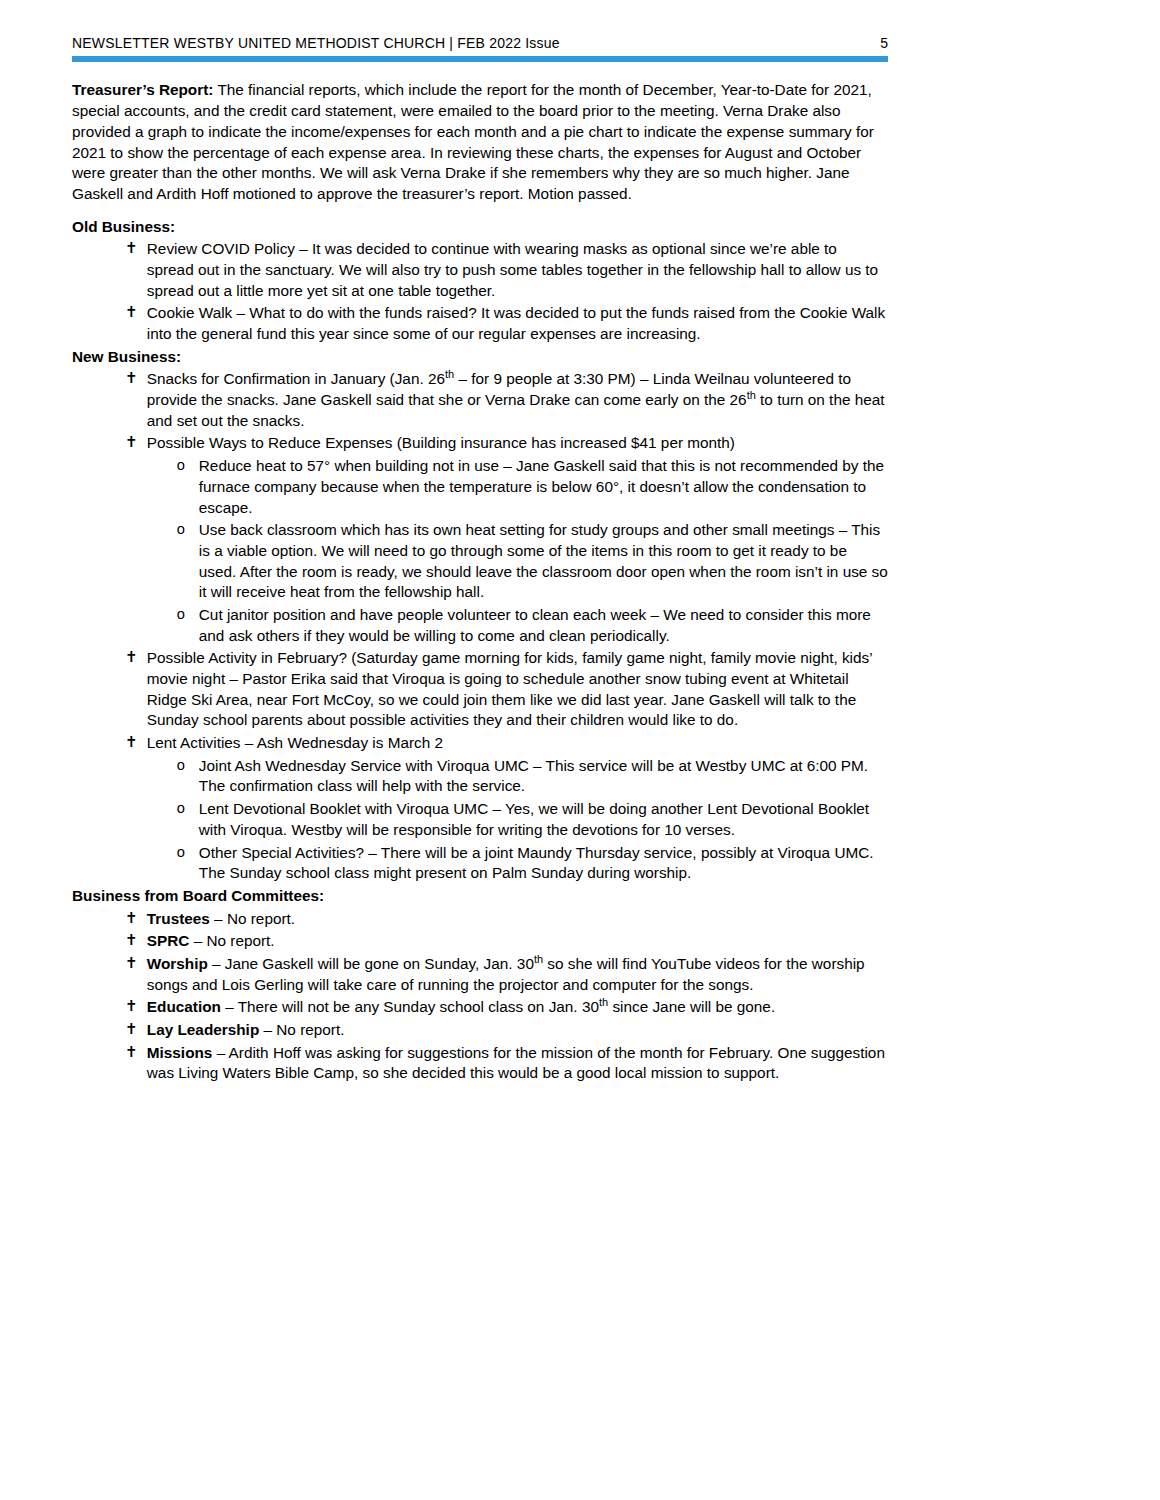NEWSLETTER WESTBY UNITED METHODIST CHURCH | FEB 2022 Issue
5
Treasurer’s Report: The financial reports, which include the report for the month of December, Year-to-Date for 2021, special accounts, and the credit card statement, were emailed to the board prior to the meeting. Verna Drake also provided a graph to indicate the income/expenses for each month and a pie chart to indicate the expense summary for 2021 to show the percentage of each expense area. In reviewing these charts, the expenses for August and October were greater than the other months. We will ask Verna Drake if she remembers why they are so much higher. Jane Gaskell and Ardith Hoff motioned to approve the treasurer’s report. Motion passed.
Old Business:
Review COVID Policy – It was decided to continue with wearing masks as optional since we’re able to spread out in the sanctuary. We will also try to push some tables together in the fellowship hall to allow us to spread out a little more yet sit at one table together.
Cookie Walk – What to do with the funds raised? It was decided to put the funds raised from the Cookie Walk into the general fund this year since some of our regular expenses are increasing.
New Business:
Snacks for Confirmation in January (Jan. 26th – for 9 people at 3:30 PM) – Linda Weilnau volunteered to provide the snacks. Jane Gaskell said that she or Verna Drake can come early on the 26th to turn on the heat and set out the snacks.
Possible Ways to Reduce Expenses (Building insurance has increased $41 per month)
Reduce heat to 57° when building not in use – Jane Gaskell said that this is not recommended by the furnace company because when the temperature is below 60°, it doesn’t allow the condensation to escape.
Use back classroom which has its own heat setting for study groups and other small meetings – This is a viable option. We will need to go through some of the items in this room to get it ready to be used. After the room is ready, we should leave the classroom door open when the room isn’t in use so it will receive heat from the fellowship hall.
Cut janitor position and have people volunteer to clean each week – We need to consider this more and ask others if they would be willing to come and clean periodically.
Possible Activity in February? (Saturday game morning for kids, family game night, family movie night, kids’ movie night – Pastor Erika said that Viroqua is going to schedule another snow tubing event at Whitetail Ridge Ski Area, near Fort McCoy, so we could join them like we did last year. Jane Gaskell will talk to the Sunday school parents about possible activities they and their children would like to do.
Lent Activities – Ash Wednesday is March 2
Joint Ash Wednesday Service with Viroqua UMC – This service will be at Westby UMC at 6:00 PM. The confirmation class will help with the service.
Lent Devotional Booklet with Viroqua UMC – Yes, we will be doing another Lent Devotional Booklet with Viroqua. Westby will be responsible for writing the devotions for 10 verses.
Other Special Activities? – There will be a joint Maundy Thursday service, possibly at Viroqua UMC. The Sunday school class might present on Palm Sunday during worship.
Business from Board Committees:
Trustees – No report.
SPRC – No report.
Worship – Jane Gaskell will be gone on Sunday, Jan. 30th so she will find YouTube videos for the worship songs and Lois Gerling will take care of running the projector and computer for the songs.
Education – There will not be any Sunday school class on Jan. 30th since Jane will be gone.
Lay Leadership – No report.
Missions – Ardith Hoff was asking for suggestions for the mission of the month for February. One suggestion was Living Waters Bible Camp, so she decided this would be a good local mission to support.